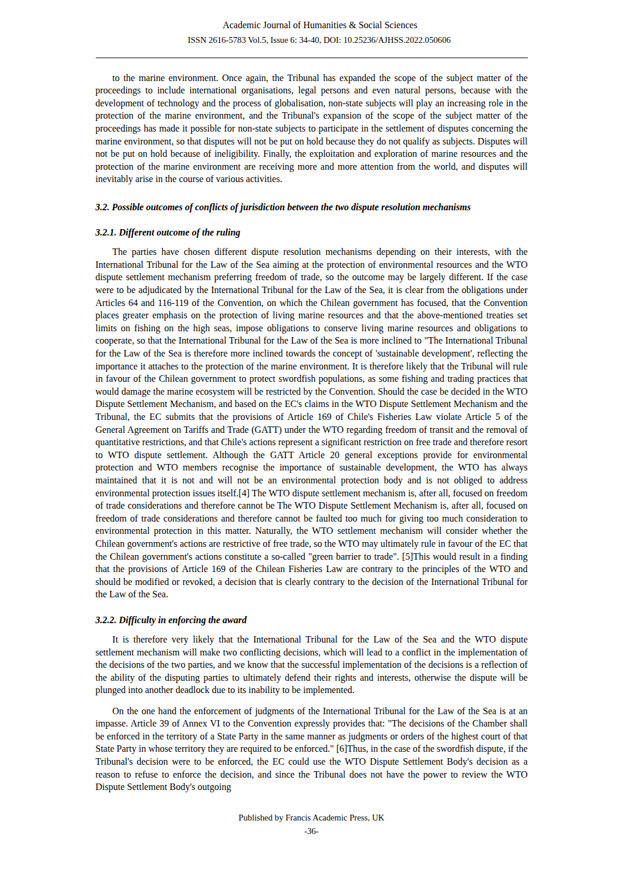Academic Journal of Humanities & Social Sciences
ISSN 2616-5783 Vol.5, Issue 6: 34-40, DOI: 10.25236/AJHSS.2022.050606
to the marine environment. Once again, the Tribunal has expanded the scope of the subject matter of the proceedings to include international organisations, legal persons and even natural persons, because with the development of technology and the process of globalisation, non-state subjects will play an increasing role in the protection of the marine environment, and the Tribunal's expansion of the scope of the subject matter of the proceedings has made it possible for non-state subjects to participate in the settlement of disputes concerning the marine environment, so that disputes will not be put on hold because they do not qualify as subjects. Disputes will not be put on hold because of ineligibility. Finally, the exploitation and exploration of marine resources and the protection of the marine environment are receiving more and more attention from the world, and disputes will inevitably arise in the course of various activities.
3.2. Possible outcomes of conflicts of jurisdiction between the two dispute resolution mechanisms
3.2.1. Different outcome of the ruling
The parties have chosen different dispute resolution mechanisms depending on their interests, with the International Tribunal for the Law of the Sea aiming at the protection of environmental resources and the WTO dispute settlement mechanism preferring freedom of trade, so the outcome may be largely different. If the case were to be adjudicated by the International Tribunal for the Law of the Sea, it is clear from the obligations under Articles 64 and 116-119 of the Convention, on which the Chilean government has focused, that the Convention places greater emphasis on the protection of living marine resources and that the above-mentioned treaties set limits on fishing on the high seas, impose obligations to conserve living marine resources and obligations to cooperate, so that the International Tribunal for the Law of the Sea is more inclined to "The International Tribunal for the Law of the Sea is therefore more inclined towards the concept of 'sustainable development', reflecting the importance it attaches to the protection of the marine environment. It is therefore likely that the Tribunal will rule in favour of the Chilean government to protect swordfish populations, as some fishing and trading practices that would damage the marine ecosystem will be restricted by the Convention. Should the case be decided in the WTO Dispute Settlement Mechanism, and based on the EC's claims in the WTO Dispute Settlement Mechanism and the Tribunal, the EC submits that the provisions of Article 169 of Chile's Fisheries Law violate Article 5 of the General Agreement on Tariffs and Trade (GATT) under the WTO regarding freedom of transit and the removal of quantitative restrictions, and that Chile's actions represent a significant restriction on free trade and therefore resort to WTO dispute settlement. Although the GATT Article 20 general exceptions provide for environmental protection and WTO members recognise the importance of sustainable development, the WTO has always maintained that it is not and will not be an environmental protection body and is not obliged to address environmental protection issues itself.[4] The WTO dispute settlement mechanism is, after all, focused on freedom of trade considerations and therefore cannot be The WTO Dispute Settlement Mechanism is, after all, focused on freedom of trade considerations and therefore cannot be faulted too much for giving too much consideration to environmental protection in this matter. Naturally, the WTO settlement mechanism will consider whether the Chilean government's actions are restrictive of free trade, so the WTO may ultimately rule in favour of the EC that the Chilean government's actions constitute a so-called "green barrier to trade". [5]This would result in a finding that the provisions of Article 169 of the Chilean Fisheries Law are contrary to the principles of the WTO and should be modified or revoked, a decision that is clearly contrary to the decision of the International Tribunal for the Law of the Sea.
3.2.2. Difficulty in enforcing the award
It is therefore very likely that the International Tribunal for the Law of the Sea and the WTO dispute settlement mechanism will make two conflicting decisions, which will lead to a conflict in the implementation of the decisions of the two parties, and we know that the successful implementation of the decisions is a reflection of the ability of the disputing parties to ultimately defend their rights and interests, otherwise the dispute will be plunged into another deadlock due to its inability to be implemented.
On the one hand the enforcement of judgments of the International Tribunal for the Law of the Sea is at an impasse. Article 39 of Annex VI to the Convention expressly provides that: "The decisions of the Chamber shall be enforced in the territory of a State Party in the same manner as judgments or orders of the highest court of that State Party in whose territory they are required to be enforced." [6]Thus, in the case of the swordfish dispute, if the Tribunal's decision were to be enforced, the EC could use the WTO Dispute Settlement Body's decision as a reason to refuse to enforce the decision, and since the Tribunal does not have the power to review the WTO Dispute Settlement Body's outgoing
Published by Francis Academic Press, UK
-36-